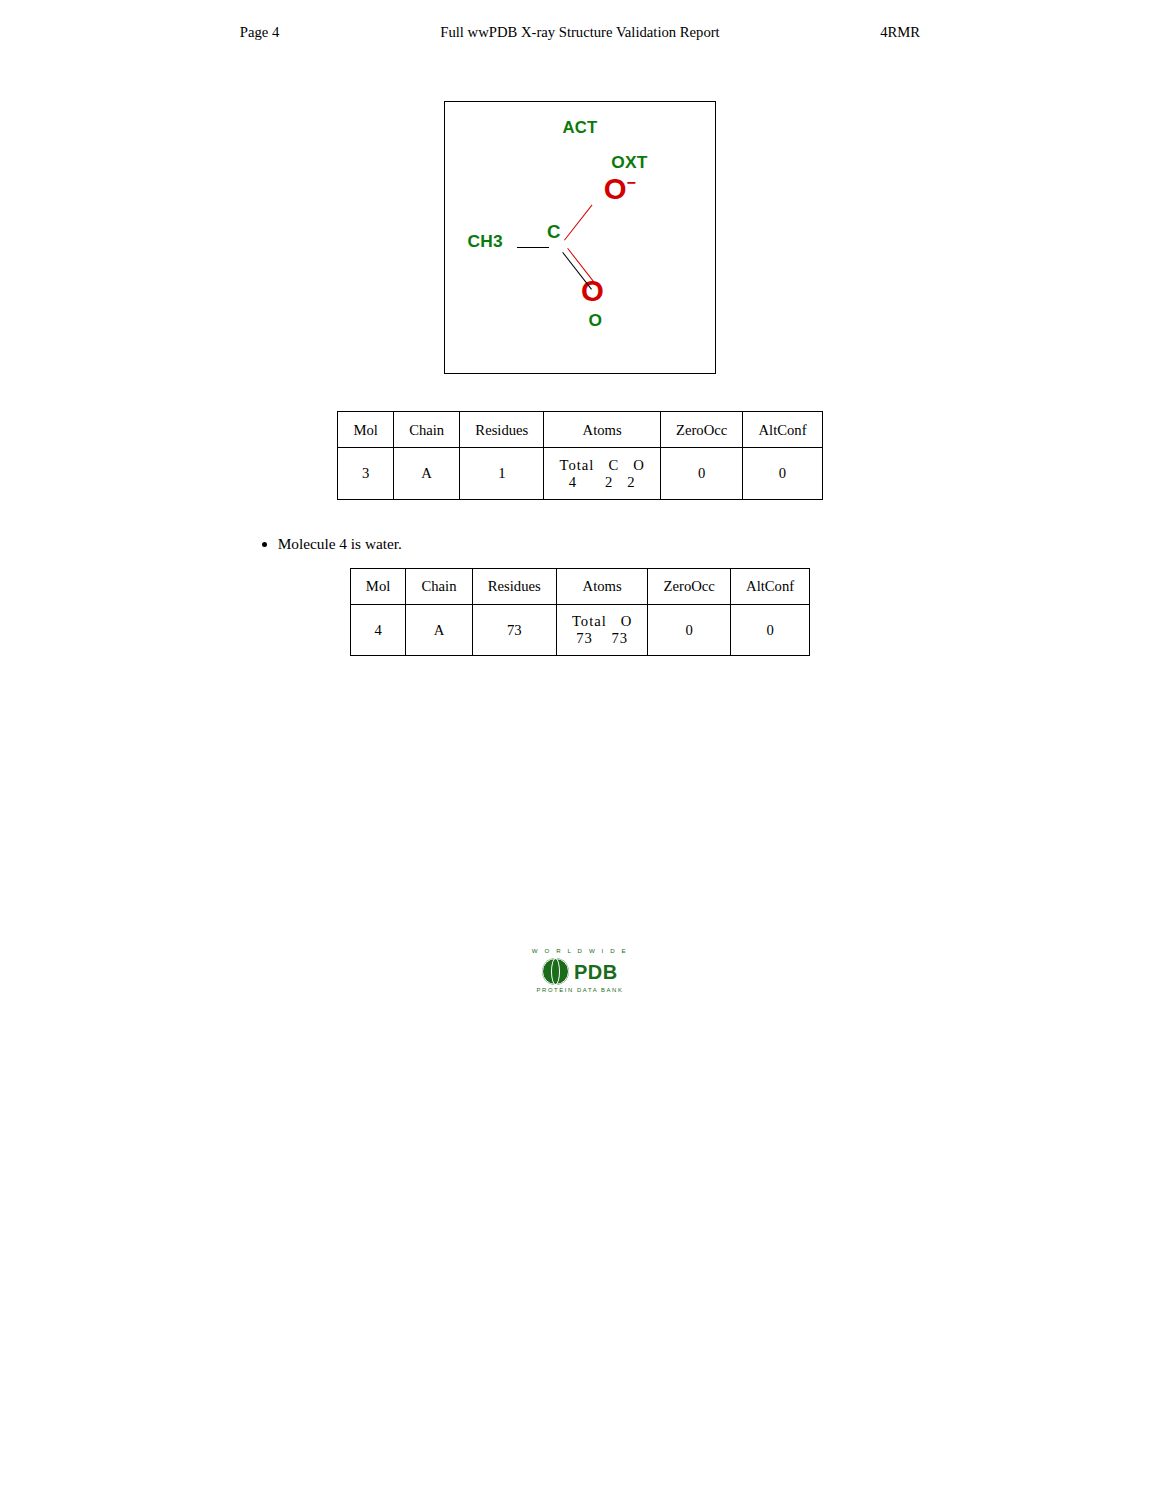Page 4
Full wwPDB X-ray Structure Validation Report
4RMR
ACT
OXT
C
CH3
O
O−
O
| Mol | Chain | Residues | Atoms | ZeroOcc | AltConf |
| --- | --- | --- | --- | --- | --- |
| 3 | A | 1 | Total C O 4 2 2 | 0 | 0 |
Molecule 4 is water.
| Mol | Chain | Residues | Atoms | ZeroOcc | AltConf |
| --- | --- | --- | --- | --- | --- |
| 4 | A | 73 | Total O 73 73 | 0 | 0 |
W O R L D W I D E
PDB
PROTEIN DATA BANK